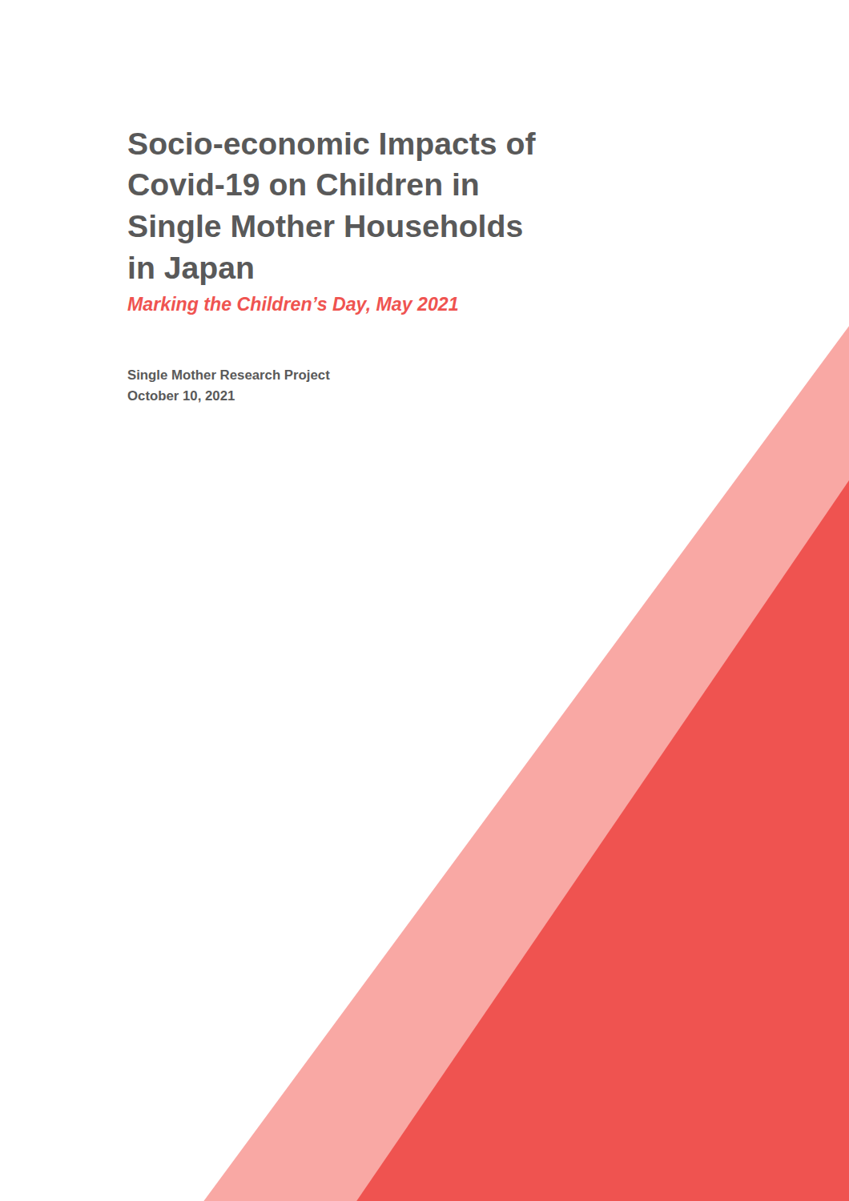Socio-economic Impacts of Covid-19 on Children in Single Mother Households in Japan
Marking the Children’s Day, May 2021
Single Mother Research Project
October 10, 2021